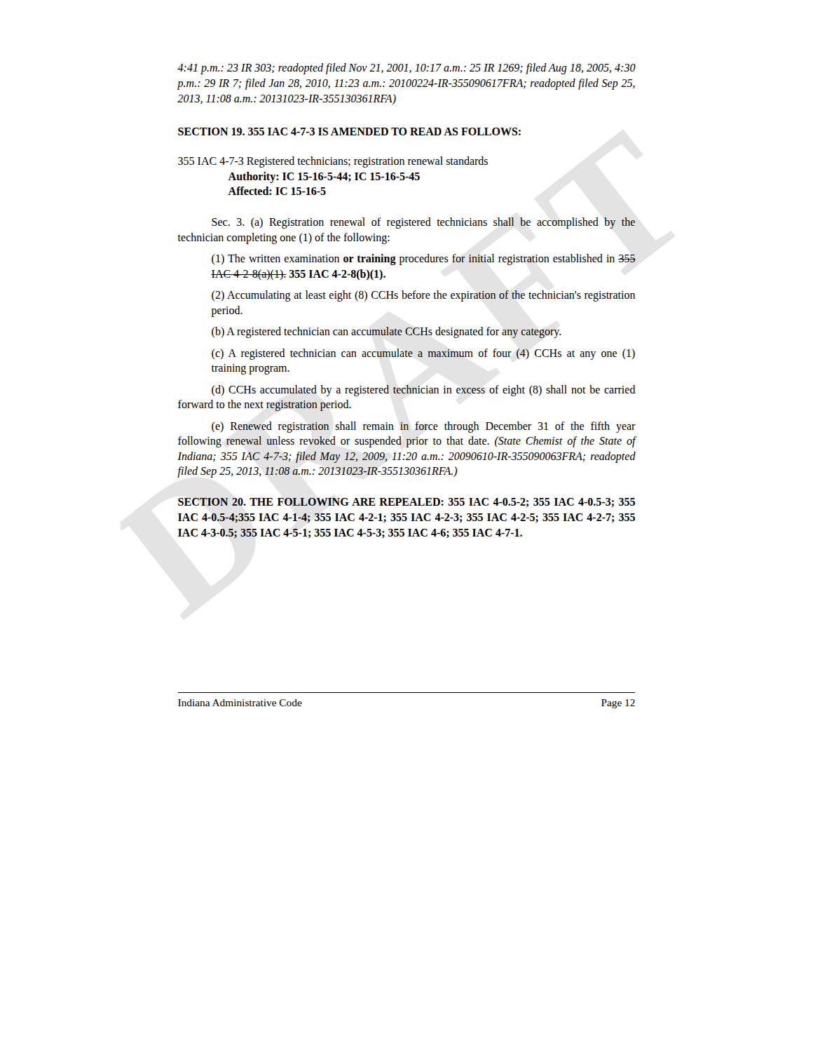DRAFT
4:41 p.m.: 23 IR 303; readopted filed Nov 21, 2001, 10:17 a.m.: 25 IR 1269; filed Aug 18, 2005, 4:30 p.m.: 29 IR 7; filed Jan 28, 2010, 11:23 a.m.: 20100224-IR-355090617FRA; readopted filed Sep 25, 2013, 11:08 a.m.: 20131023-IR-355130361RFA)
SECTION 19. 355 IAC 4-7-3 IS AMENDED TO READ AS FOLLOWS:
355 IAC 4-7-3 Registered technicians; registration renewal standards
Authority: IC 15-16-5-44; IC 15-16-5-45
Affected: IC 15-16-5
Sec. 3. (a) Registration renewal of registered technicians shall be accomplished by the technician completing one (1) of the following:
(1) The written examination or training procedures for initial registration established in 355 IAC 4-2-8(a)(1). 355 IAC 4-2-8(b)(1).
(2) Accumulating at least eight (8) CCHs before the expiration of the technician's registration period.
(b) A registered technician can accumulate CCHs designated for any category.
(c) A registered technician can accumulate a maximum of four (4) CCHs at any one (1) training program.
(d) CCHs accumulated by a registered technician in excess of eight (8) shall not be carried forward to the next registration period.
(e) Renewed registration shall remain in force through December 31 of the fifth year following renewal unless revoked or suspended prior to that date. (State Chemist of the State of Indiana; 355 IAC 4-7-3; filed May 12, 2009, 11:20 a.m.: 20090610-IR-355090063FRA; readopted filed Sep 25, 2013, 11:08 a.m.: 20131023-IR-355130361RFA.)
SECTION 20. THE FOLLOWING ARE REPEALED: 355 IAC 4-0.5-2; 355 IAC 4-0.5-3; 355 IAC 4-0.5-4;355 IAC 4-1-4; 355 IAC 4-2-1; 355 IAC 4-2-3; 355 IAC 4-2-5; 355 IAC 4-2-7; 355 IAC 4-3-0.5; 355 IAC 4-5-1; 355 IAC 4-5-3; 355 IAC 4-6; 355 IAC 4-7-1.
Indiana Administrative Code Page 12